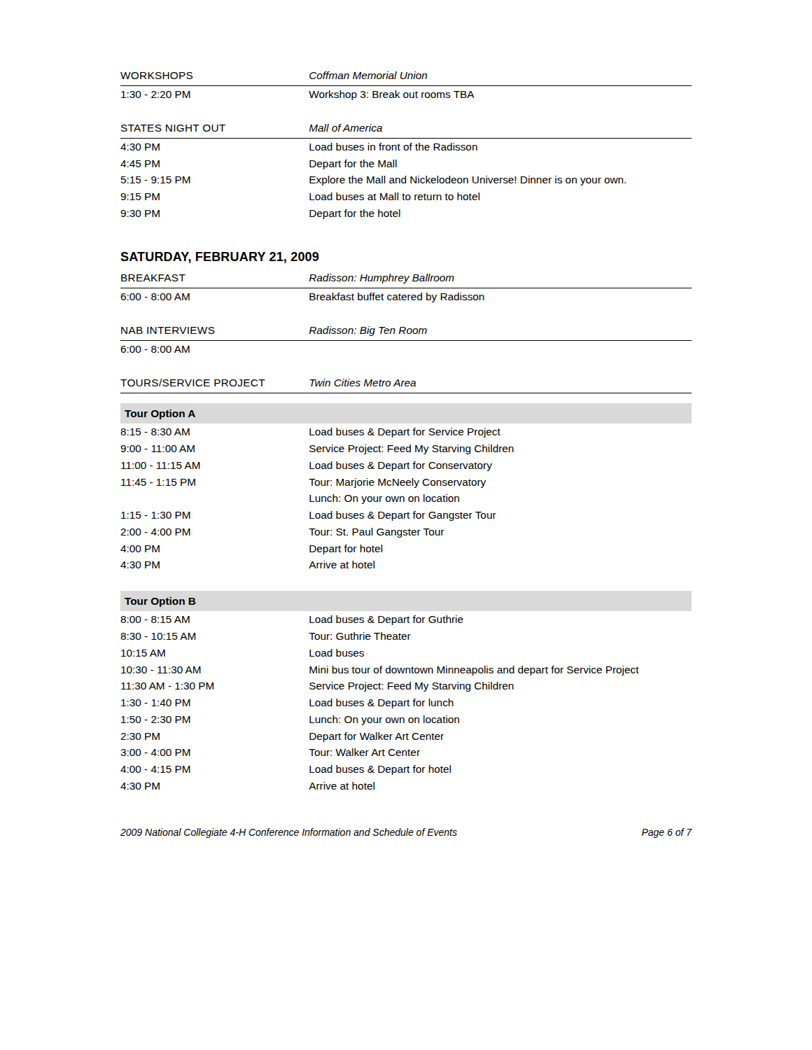| WORKSHOPS | Coffman Memorial Union |
| 1:30 - 2:20 PM | Workshop 3: Break out rooms TBA |
| STATES NIGHT OUT | Mall of America |
| 4:30 PM | Load buses in front of the Radisson |
| 4:45 PM | Depart for the Mall |
| 5:15 - 9:15 PM | Explore the Mall and Nickelodeon Universe! Dinner is on your own. |
| 9:15 PM | Load buses at Mall to return to hotel |
| 9:30 PM | Depart for the hotel |
SATURDAY, FEBRUARY 21, 2009
| BREAKFAST | Radisson: Humphrey Ballroom |
| 6:00 - 8:00 AM | Breakfast buffet catered by Radisson |
| NAB INTERVIEWS | Radisson: Big Ten Room |
| 6:00 - 8:00 AM | |
| TOURS/SERVICE PROJECT | Twin Cities Metro Area |
| Tour Option A |
| 8:15 - 8:30 AM | Load buses & Depart for Service Project |
| 9:00 - 11:00 AM | Service Project: Feed My Starving Children |
| 11:00 - 11:15 AM | Load buses & Depart for Conservatory |
| 11:45 - 1:15 PM | Tour: Marjorie McNeely Conservatory |
| | Lunch: On your own on location |
| 1:15 - 1:30 PM | Load buses & Depart for Gangster Tour |
| 2:00 - 4:00 PM | Tour: St. Paul Gangster Tour |
| 4:00 PM | Depart for hotel |
| 4:30 PM | Arrive at hotel |
| Tour Option B |
| 8:00 - 8:15 AM | Load buses & Depart for Guthrie |
| 8:30 - 10:15 AM | Tour: Guthrie Theater |
| 10:15 AM | Load buses |
| 10:30 - 11:30 AM | Mini bus tour of downtown Minneapolis and depart for Service Project |
| 11:30 AM - 1:30 PM | Service Project: Feed My Starving Children |
| 1:30 - 1:40 PM | Load buses & Depart for lunch |
| 1:50 - 2:30 PM | Lunch: On your own on location |
| 2:30 PM | Depart for Walker Art Center |
| 3:00 - 4:00 PM | Tour: Walker Art Center |
| 4:00 - 4:15 PM | Load buses & Depart for hotel |
| 4:30 PM | Arrive at hotel |
2009 National Collegiate 4-H Conference Information and Schedule of Events Page 6 of 7